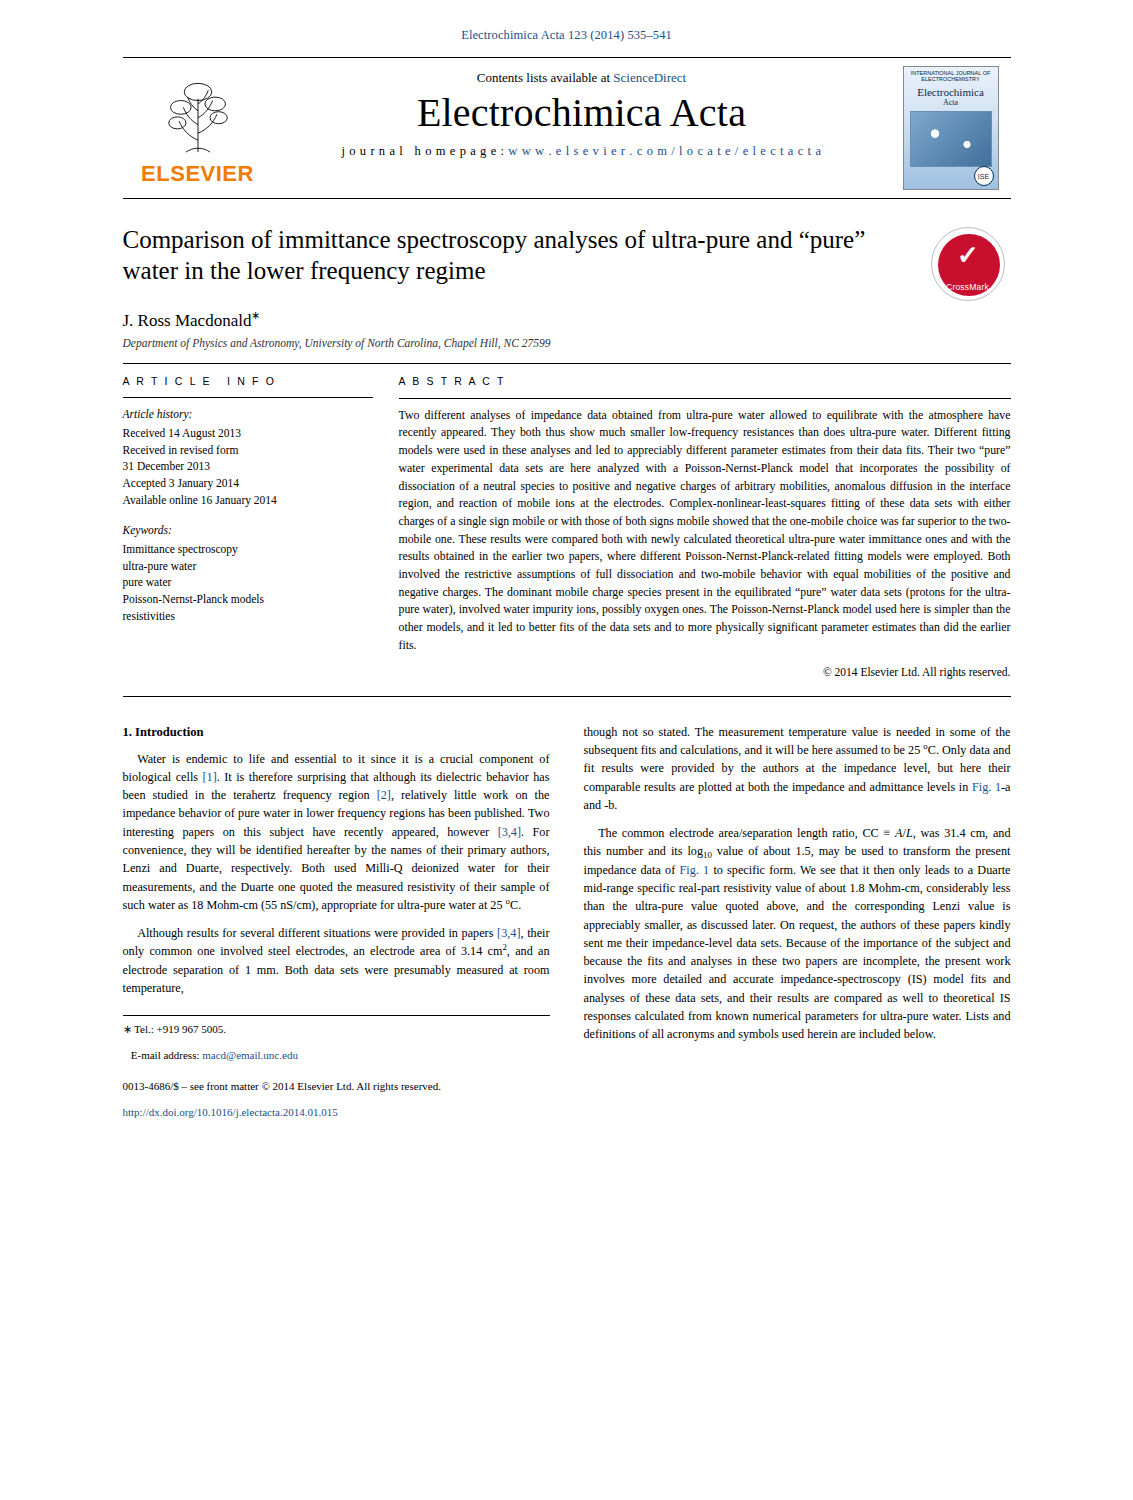Electrochimica Acta 123 (2014) 535–541
ELSEVIER
Contents lists available at ScienceDirect
Electrochimica Acta
j o u r n a l h o m e p a g e : w w w . e l s e v i e r . c o m / l o c a t e / e l e c t a c t a
INTERNATIONAL JOURNAL OF ELECTROCHEMISTRY
Electrochimica
Acta
ISE
Comparison of immittance spectroscopy analyses of ultra-pure and “pure” water in the lower frequency regime
✓
CrossMark
J. Ross Macdonald∗
Department of Physics and Astronomy, University of North Carolina, Chapel Hill, NC 27599
A R T I C L E I N F O
Article history:
Received 14 August 2013
Received in revised form
31 December 2013
Accepted 3 January 2014
Available online 16 January 2014
Keywords:
Immittance spectroscopy
ultra-pure water
pure water
Poisson-Nernst-Planck models
resistivities
A B S T R A C T
Two different analyses of impedance data obtained from ultra-pure water allowed to equilibrate with the atmosphere have recently appeared. They both thus show much smaller low-frequency resistances than does ultra-pure water. Different fitting models were used in these analyses and led to appreciably different parameter estimates from their data fits. Their two “pure” water experimental data sets are here analyzed with a Poisson-Nernst-Planck model that incorporates the possibility of dissociation of a neutral species to positive and negative charges of arbitrary mobilities, anomalous diffusion in the interface region, and reaction of mobile ions at the electrodes. Complex-nonlinear-least-squares fitting of these data sets with either charges of a single sign mobile or with those of both signs mobile showed that the one-mobile choice was far superior to the two-mobile one. These results were compared both with newly calculated theoretical ultra-pure water immittance ones and with the results obtained in the earlier two papers, where different Poisson-Nernst-Planck-related fitting models were employed. Both involved the restrictive assumptions of full dissociation and two-mobile behavior with equal mobilities of the positive and negative charges. The dominant mobile charge species present in the equilibrated “pure” water data sets (protons for the ultra-pure water), involved water impurity ions, possibly oxygen ones. The Poisson-Nernst-Planck model used here is simpler than the other models, and it led to better fits of the data sets and to more physically significant parameter estimates than did the earlier fits.
© 2014 Elsevier Ltd. All rights reserved.
1. Introduction
Water is endemic to life and essential to it since it is a crucial component of biological cells [1]. It is therefore surprising that although its dielectric behavior has been studied in the terahertz frequency region [2], relatively little work on the impedance behavior of pure water in lower frequency regions has been published. Two interesting papers on this subject have recently appeared, however [3,4]. For convenience, they will be identified hereafter by the names of their primary authors, Lenzi and Duarte, respectively. Both used Milli-Q deionized water for their measurements, and the Duarte one quoted the measured resistivity of their sample of such water as 18 Mohm-cm (55 nS/cm), appropriate for ultra-pure water at 25 oC.
Although results for several different situations were provided in papers [3,4], their only common one involved steel electrodes, an electrode area of 3.14 cm2, and an electrode separation of 1 mm. Both data sets were presumably measured at room temperature,
∗ Tel.: +919 967 5005.
E-mail address: macd@email.unc.edu
0013-4686/$ – see front matter © 2014 Elsevier Ltd. All rights reserved.
http://dx.doi.org/10.1016/j.electacta.2014.01.015
though not so stated. The measurement temperature value is needed in some of the subsequent fits and calculations, and it will be here assumed to be 25 oC. Only data and fit results were provided by the authors at the impedance level, but here their comparable results are plotted at both the impedance and admittance levels in Fig. 1-a and -b.
The common electrode area/separation length ratio, CC ≡ A/L, was 31.4 cm, and this number and its log10 value of about 1.5, may be used to transform the present impedance data of Fig. 1 to specific form. We see that it then only leads to a Duarte mid-range specific real-part resistivity value of about 1.8 Mohm-cm, considerably less than the ultra-pure value quoted above, and the corresponding Lenzi value is appreciably smaller, as discussed later. On request, the authors of these papers kindly sent me their impedance-level data sets. Because of the importance of the subject and because the fits and analyses in these two papers are incomplete, the present work involves more detailed and accurate impedance-spectroscopy (IS) model fits and analyses of these data sets, and their results are compared as well to theoretical IS responses calculated from known numerical parameters for ultra-pure water. Lists and definitions of all acronyms and symbols used herein are included below.